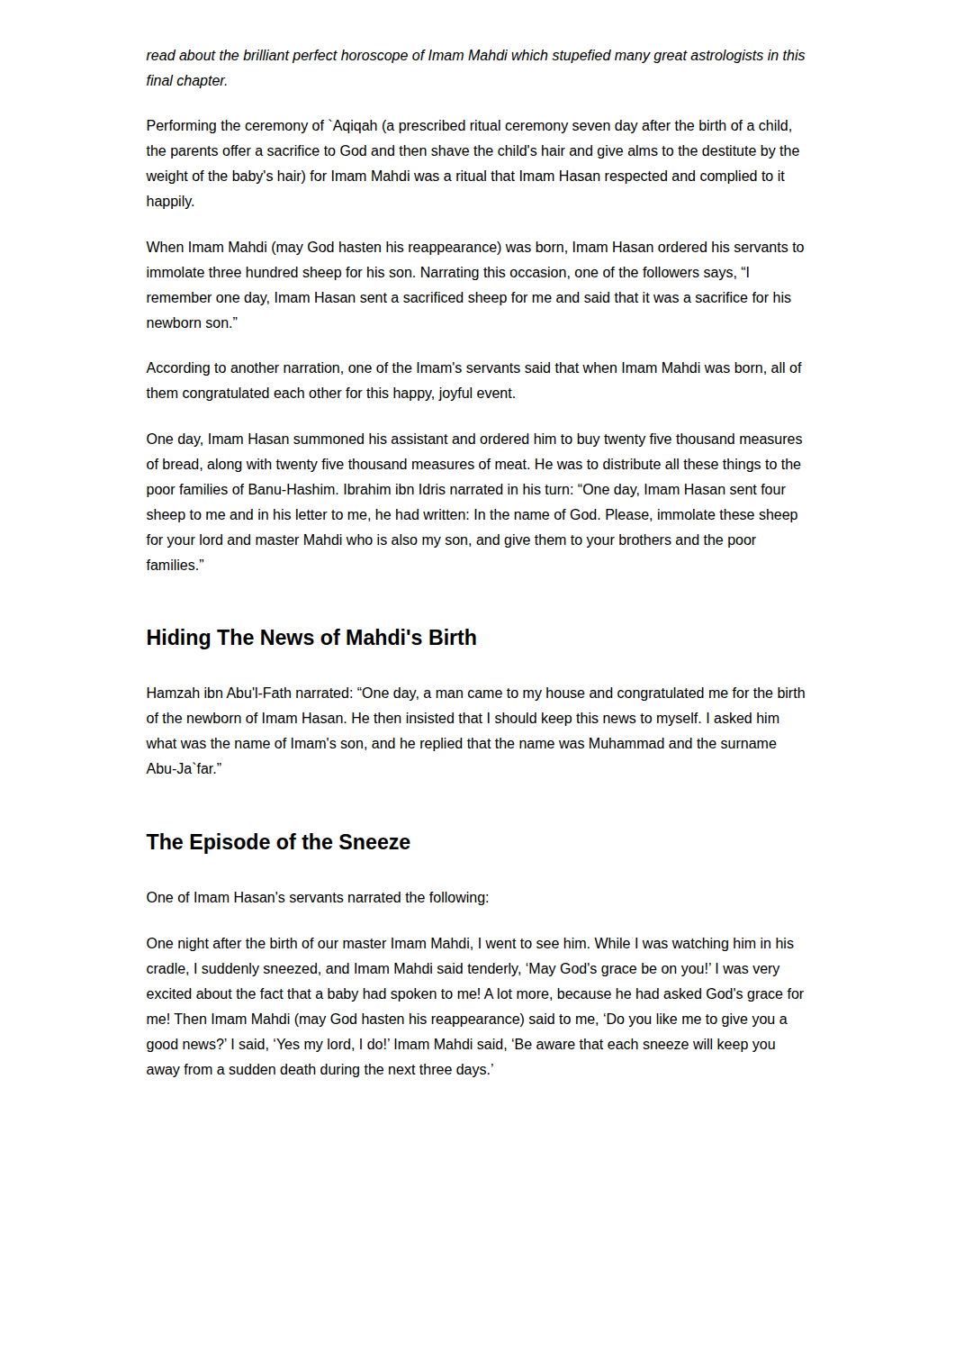read about the brilliant perfect horoscope of Imam Mahdi which stupefied many great astrologists in this final chapter.
Performing the ceremony of `Aqiqah (a prescribed ritual ceremony seven day after the birth of a child, the parents offer a sacrifice to God and then shave the child's hair and give alms to the destitute by the weight of the baby's hair) for Imam Mahdi was a ritual that Imam Hasan respected and complied to it happily.
When Imam Mahdi (may God hasten his reappearance) was born, Imam Hasan ordered his servants to immolate three hundred sheep for his son. Narrating this occasion, one of the followers says, “I remember one day, Imam Hasan sent a sacrificed sheep for me and said that it was a sacrifice for his newborn son.”
According to another narration, one of the Imam's servants said that when Imam Mahdi was born, all of them congratulated each other for this happy, joyful event.
One day, Imam Hasan summoned his assistant and ordered him to buy twenty five thousand measures of bread, along with twenty five thousand measures of meat. He was to distribute all these things to the poor families of Banu-Hashim. Ibrahim ibn Idris narrated in his turn: “One day, Imam Hasan sent four sheep to me and in his letter to me, he had written: In the name of God. Please, immolate these sheep for your lord and master Mahdi who is also my son, and give them to your brothers and the poor families.”
Hiding The News of Mahdi's Birth
Hamzah ibn Abu'l-Fath narrated: “One day, a man came to my house and congratulated me for the birth of the newborn of Imam Hasan. He then insisted that I should keep this news to myself. I asked him what was the name of Imam's son, and he replied that the name was Muhammad and the surname Abu-Ja`far.”
The Episode of the Sneeze
One of Imam Hasan's servants narrated the following:
One night after the birth of our master Imam Mahdi, I went to see him. While I was watching him in his cradle, I suddenly sneezed, and Imam Mahdi said tenderly, ‘May God's grace be on you!’ I was very excited about the fact that a baby had spoken to me! A lot more, because he had asked God's grace for me! Then Imam Mahdi (may God hasten his reappearance) said to me, ‘Do you like me to give you a good news?’ I said, ‘Yes my lord, I do!’ Imam Mahdi said, ‘Be aware that each sneeze will keep you away from a sudden death during the next three days.’